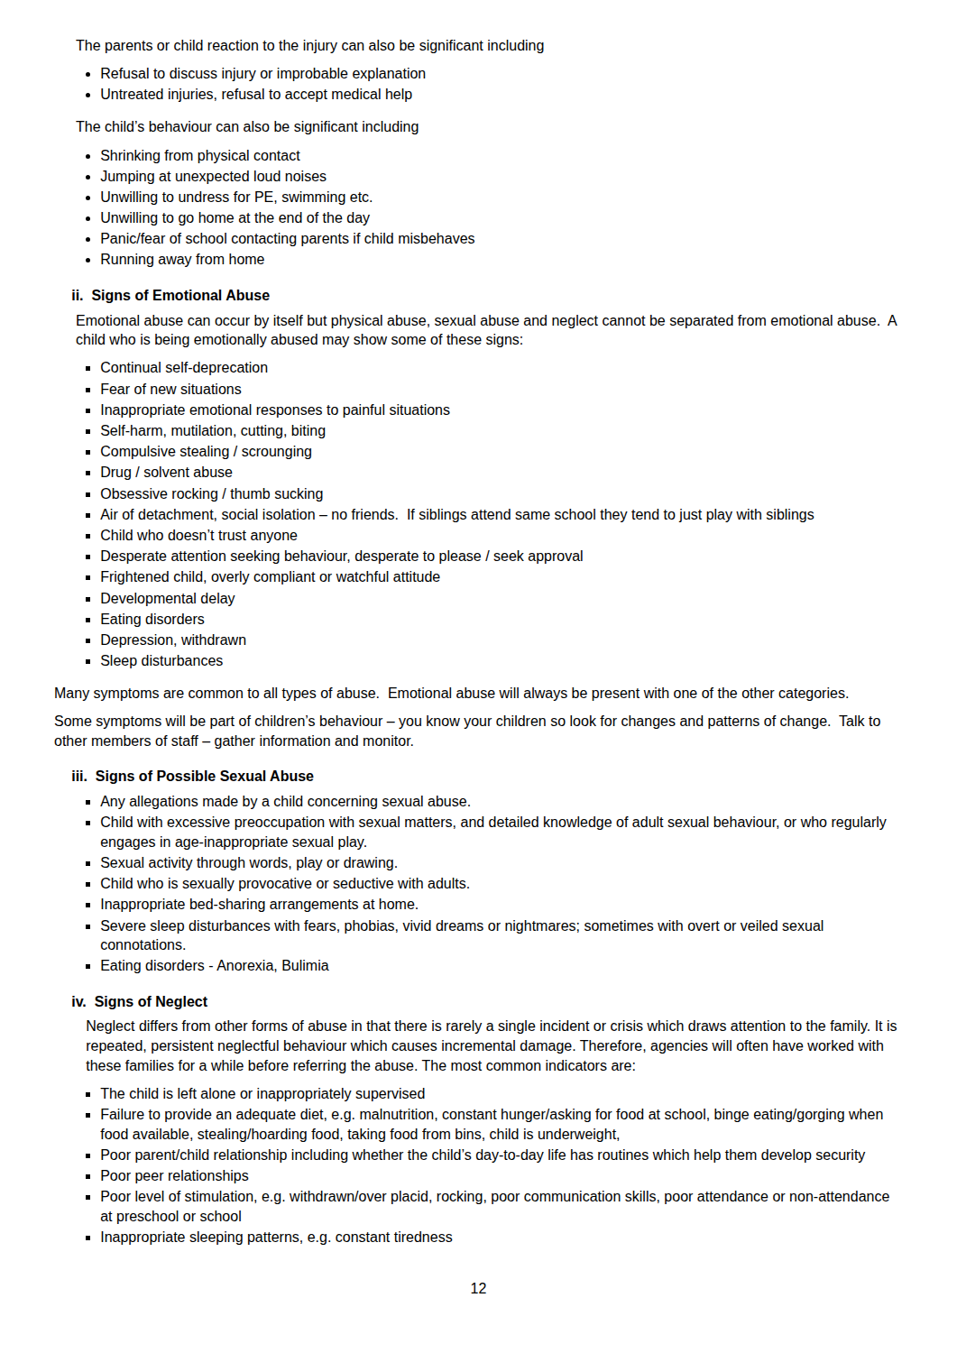The parents or child reaction to the injury can also be significant including
Refusal to discuss injury or improbable explanation
Untreated injuries, refusal to accept medical help
The child’s behaviour can also be significant including
Shrinking from physical contact
Jumping at unexpected loud noises
Unwilling to undress for PE, swimming etc.
Unwilling to go home at the end of the day
Panic/fear of school contacting parents if child misbehaves
Running away from home
ii. Signs of Emotional Abuse
Emotional abuse can occur by itself but physical abuse, sexual abuse and neglect cannot be separated from emotional abuse. A child who is being emotionally abused may show some of these signs:
Continual self-deprecation
Fear of new situations
Inappropriate emotional responses to painful situations
Self-harm, mutilation, cutting, biting
Compulsive stealing / scrounging
Drug / solvent abuse
Obsessive rocking / thumb sucking
Air of detachment, social isolation – no friends. If siblings attend same school they tend to just play with siblings
Child who doesn’t trust anyone
Desperate attention seeking behaviour, desperate to please / seek approval
Frightened child, overly compliant or watchful attitude
Developmental delay
Eating disorders
Depression, withdrawn
Sleep disturbances
Many symptoms are common to all types of abuse. Emotional abuse will always be present with one of the other categories.
Some symptoms will be part of children’s behaviour – you know your children so look for changes and patterns of change. Talk to other members of staff – gather information and monitor.
iii. Signs of Possible Sexual Abuse
Any allegations made by a child concerning sexual abuse.
Child with excessive preoccupation with sexual matters, and detailed knowledge of adult sexual behaviour, or who regularly engages in age-inappropriate sexual play.
Sexual activity through words, play or drawing.
Child who is sexually provocative or seductive with adults.
Inappropriate bed-sharing arrangements at home.
Severe sleep disturbances with fears, phobias, vivid dreams or nightmares; sometimes with overt or veiled sexual connotations.
Eating disorders - Anorexia, Bulimia
iv. Signs of Neglect
Neglect differs from other forms of abuse in that there is rarely a single incident or crisis which draws attention to the family. It is repeated, persistent neglectful behaviour which causes incremental damage. Therefore, agencies will often have worked with these families for a while before referring the abuse. The most common indicators are:
The child is left alone or inappropriately supervised
Failure to provide an adequate diet, e.g. malnutrition, constant hunger/asking for food at school, binge eating/gorging when food available, stealing/hoarding food, taking food from bins, child is underweight,
Poor parent/child relationship including whether the child’s day-to-day life has routines which help them develop security
Poor peer relationships
Poor level of stimulation, e.g. withdrawn/over placid, rocking, poor communication skills, poor attendance or non-attendance at preschool or school
Inappropriate sleeping patterns, e.g. constant tiredness
12